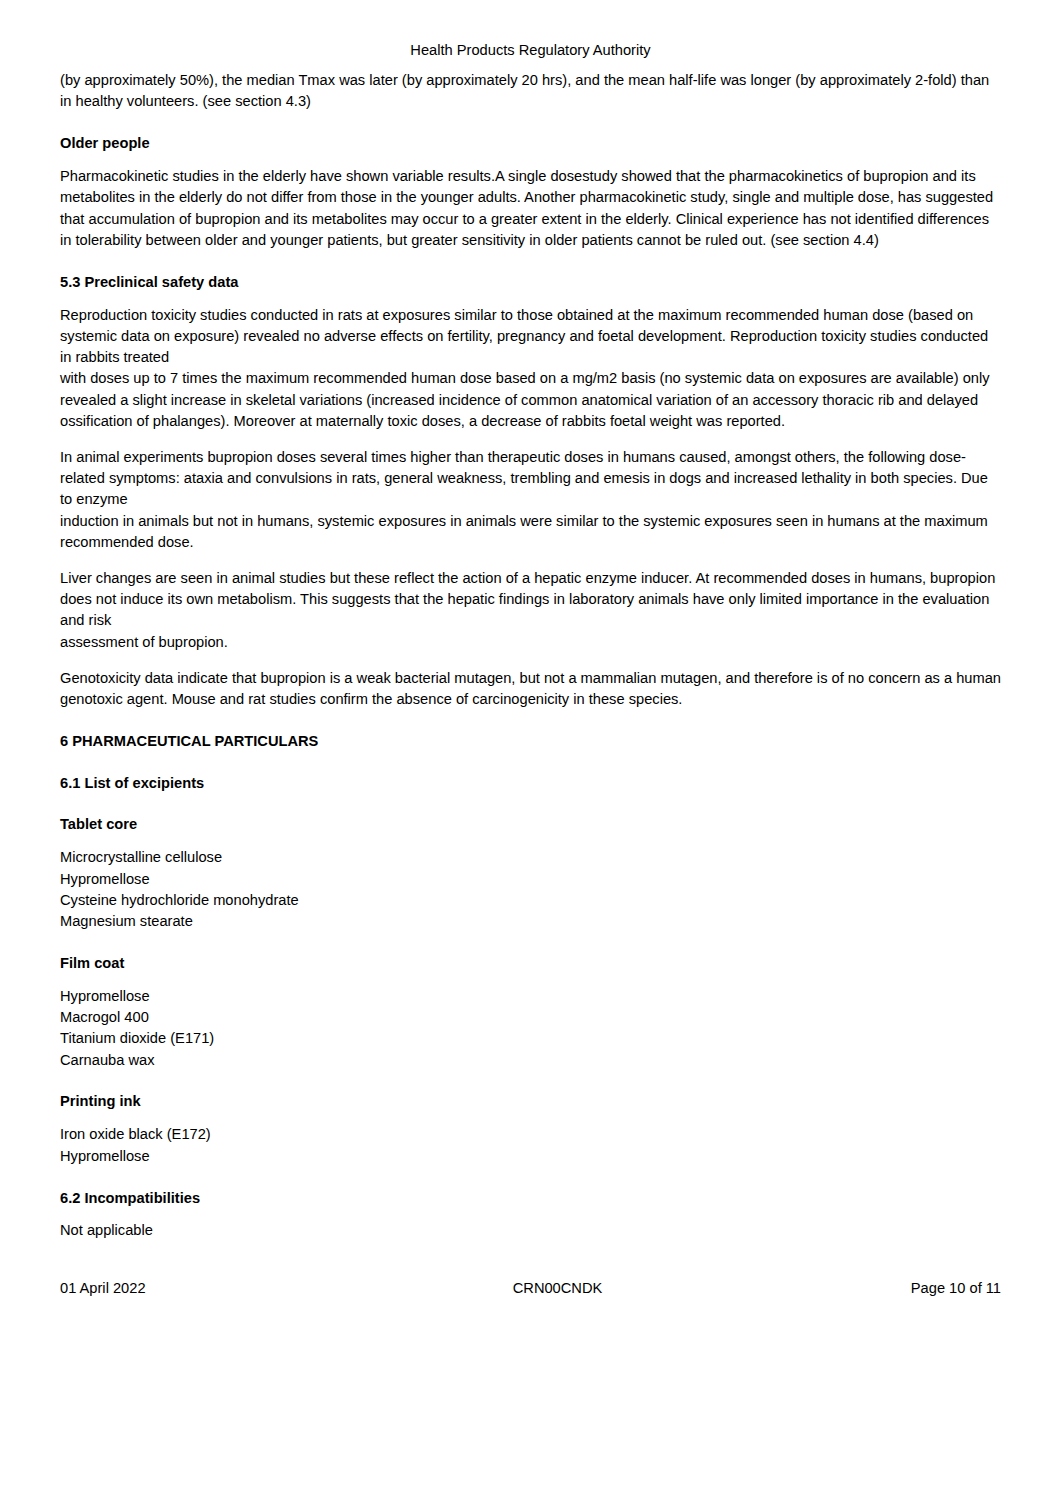Health Products Regulatory Authority
(by approximately 50%), the median Tmax was later (by approximately 20 hrs), and the mean half-life was longer (by approximately 2-fold) than in healthy volunteers. (see section 4.3)
Older people
Pharmacokinetic studies in the elderly have shown variable results.A single dosestudy showed that the pharmacokinetics of bupropion and its metabolites in the elderly do not differ from those in the younger adults. Another pharmacokinetic study, single and multiple dose, has suggested that accumulation of bupropion and its metabolites may occur to a greater extent in the elderly. Clinical experience has not identified differences in tolerability between older and younger patients, but greater sensitivity in older patients cannot be ruled out. (see section 4.4)
5.3 Preclinical safety data
Reproduction toxicity studies conducted in rats at exposures similar to those obtained at the maximum recommended human dose (based on systemic data on exposure) revealed no adverse effects on fertility, pregnancy and foetal development. Reproduction toxicity studies conducted in rabbits treated
with doses up to 7 times the maximum recommended human dose based on a mg/m2 basis (no systemic data on exposures are available) only revealed a slight increase in skeletal variations (increased incidence of common anatomical variation of an accessory thoracic rib and delayed
ossification of phalanges). Moreover at maternally toxic doses, a decrease of rabbits foetal weight was reported.
In animal experiments bupropion doses several times higher than therapeutic doses in humans caused, amongst others, the following dose-related symptoms: ataxia and convulsions in rats, general weakness, trembling and emesis in dogs and increased lethality in both species. Due to enzyme
induction in animals but not in humans, systemic exposures in animals were similar to the systemic exposures seen in humans at the maximum recommended dose.
Liver changes are seen in animal studies but these reflect the action of a hepatic enzyme inducer. At recommended doses in humans, bupropion does not induce its own metabolism. This suggests that the hepatic findings in laboratory animals have only limited importance in the evaluation and risk
assessment of bupropion.
Genotoxicity data indicate that bupropion is a weak bacterial mutagen, but not a mammalian mutagen, and therefore is of no concern as a human genotoxic agent. Mouse and rat studies confirm the absence of carcinogenicity in these species.
6 PHARMACEUTICAL PARTICULARS
6.1 List of excipients
Tablet core
Microcrystalline cellulose
Hypromellose
Cysteine hydrochloride monohydrate
Magnesium stearate
Film coat
Hypromellose
Macrogol 400
Titanium dioxide (E171)
Carnauba wax
Printing ink
Iron oxide black (E172)
Hypromellose
6.2 Incompatibilities
Not applicable
01 April 2022 CRN00CNDK Page 10 of 11